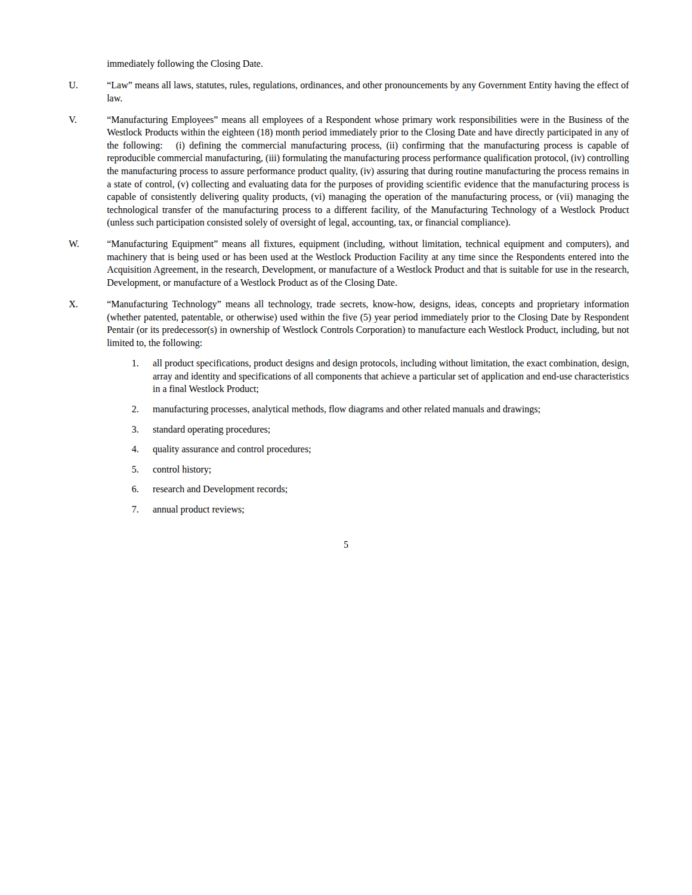immediately following the Closing Date.
U.
“Law” means all laws, statutes, rules, regulations, ordinances, and other pronouncements by any Government Entity having the effect of law.
V.
“Manufacturing Employees” means all employees of a Respondent whose primary work responsibilities were in the Business of the Westlock Products within the eighteen (18) month period immediately prior to the Closing Date and have directly participated in any of the following: (i) defining the commercial manufacturing process, (ii) confirming that the manufacturing process is capable of reproducible commercial manufacturing, (iii) formulating the manufacturing process performance qualification protocol, (iv) controlling the manufacturing process to assure performance product quality, (iv) assuring that during routine manufacturing the process remains in a state of control, (v) collecting and evaluating data for the purposes of providing scientific evidence that the manufacturing process is capable of consistently delivering quality products, (vi) managing the operation of the manufacturing process, or (vii) managing the technological transfer of the manufacturing process to a different facility, of the Manufacturing Technology of a Westlock Product (unless such participation consisted solely of oversight of legal, accounting, tax, or financial compliance).
W.
“Manufacturing Equipment” means all fixtures, equipment (including, without limitation, technical equipment and computers), and machinery that is being used or has been used at the Westlock Production Facility at any time since the Respondents entered into the Acquisition Agreement, in the research, Development, or manufacture of a Westlock Product and that is suitable for use in the research, Development, or manufacture of a Westlock Product as of the Closing Date.
X.
“Manufacturing Technology” means all technology, trade secrets, know-how, designs, ideas, concepts and proprietary information (whether patented, patentable, or otherwise) used within the five (5) year period immediately prior to the Closing Date by Respondent Pentair (or its predecessor(s) in ownership of Westlock Controls Corporation) to manufacture each Westlock Product, including, but not limited to, the following:
all product specifications, product designs and design protocols, including without limitation, the exact combination, design, array and identity and specifications of all components that achieve a particular set of application and end-use characteristics in a final Westlock Product;
manufacturing processes, analytical methods, flow diagrams and other related manuals and drawings;
standard operating procedures;
quality assurance and control procedures;
control history;
research and Development records;
annual product reviews;
5